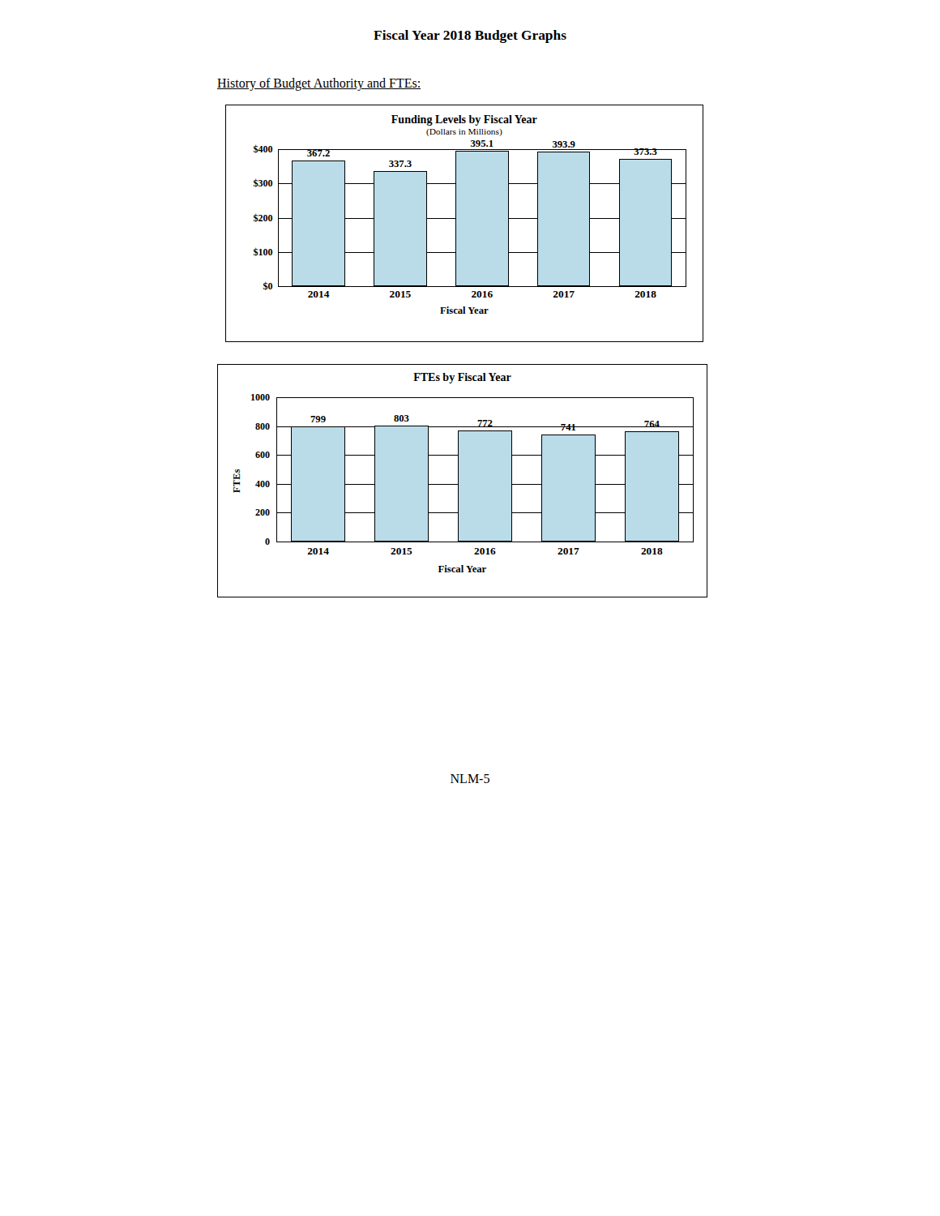Fiscal Year 2018 Budget Graphs
History of Budget Authority and FTEs:
Funding Levels by Fiscal Year
(Dollars in Millions)
$400
$300
$200
$100
$0
367.2
337.3
395.1
393.9
373.3
20142015201620172018
Fiscal Year
FTEs by Fiscal Year
FTEs
1000
800
600
400
200
0
799
803
772
741
764
20142015201620172018
Fiscal Year
NLM-5